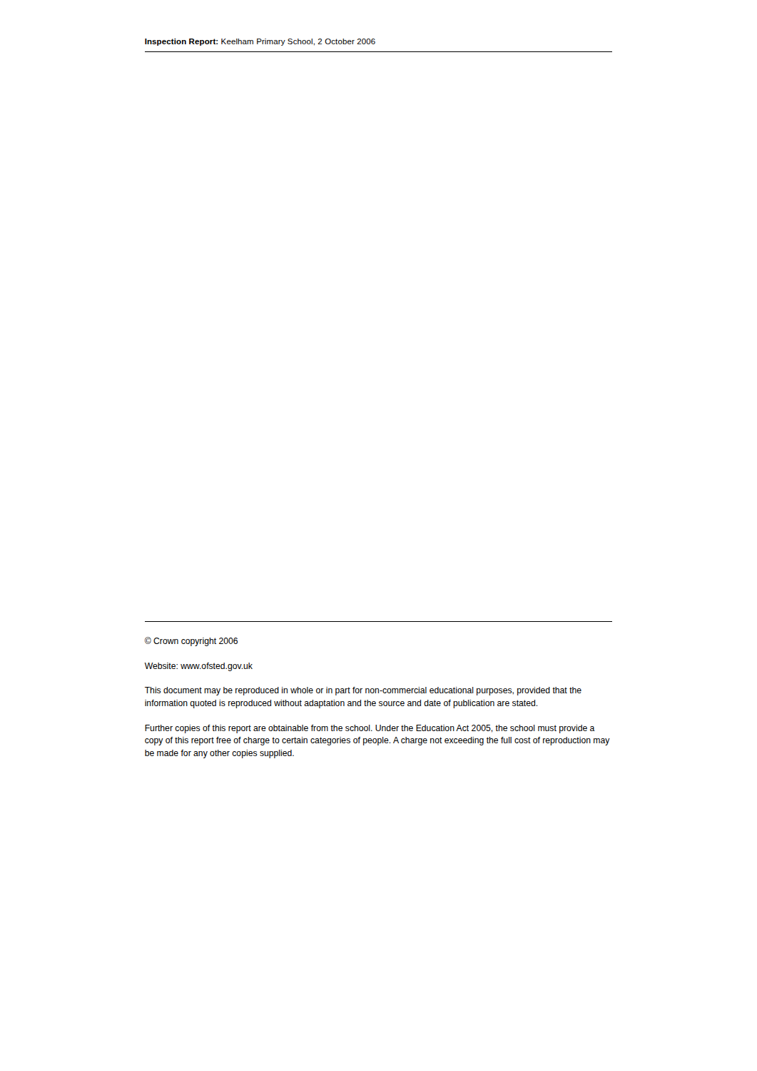Inspection Report: Keelham Primary School, 2 October 2006
© Crown copyright 2006
Website: www.ofsted.gov.uk
This document may be reproduced in whole or in part for non-commercial educational purposes, provided that the information quoted is reproduced without adaptation and the source and date of publication are stated.
Further copies of this report are obtainable from the school. Under the Education Act 2005, the school must provide a copy of this report free of charge to certain categories of people. A charge not exceeding the full cost of reproduction may be made for any other copies supplied.